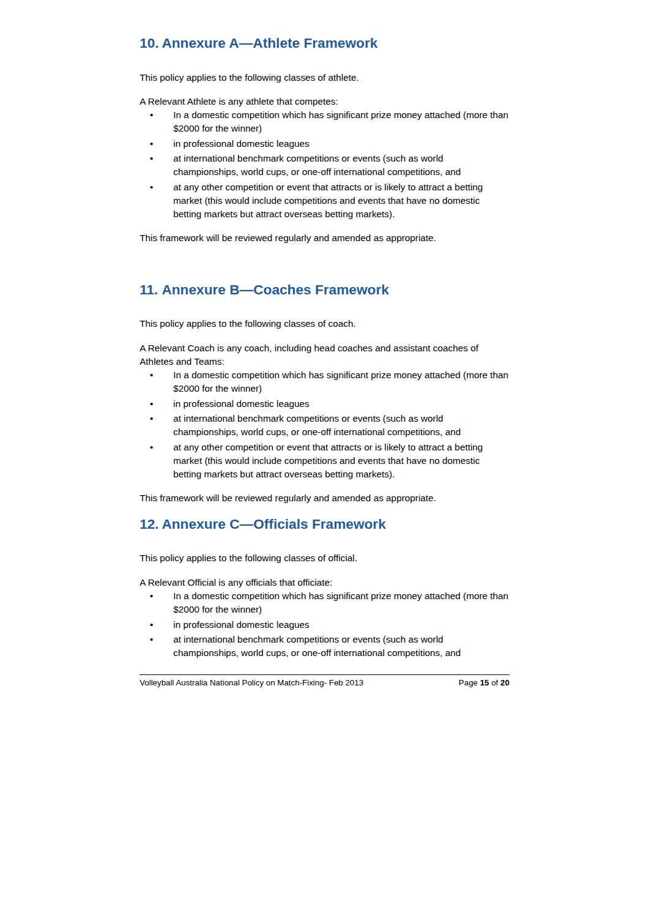10. Annexure A—Athlete Framework
This policy applies to the following classes of athlete.
A Relevant Athlete is any athlete that competes:
In a domestic competition which has significant prize money attached (more than $2000 for the winner)
in professional domestic leagues
at international benchmark competitions or events (such as world championships, world cups, or one-off international competitions, and
at any other competition or event that attracts or is likely to attract a betting market (this would include competitions and events that have no domestic betting markets but attract overseas betting markets).
This framework will be reviewed regularly and amended as appropriate.
11. Annexure B—Coaches Framework
This policy applies to the following classes of coach.
A Relevant Coach is any coach, including head coaches and assistant coaches of Athletes and Teams:
In a domestic competition which has significant prize money attached (more than $2000 for the winner)
in professional domestic leagues
at international benchmark competitions or events (such as world championships, world cups, or one-off international competitions, and
at any other competition or event that attracts or is likely to attract a betting market (this would include competitions and events that have no domestic betting markets but attract overseas betting markets).
This framework will be reviewed regularly and amended as appropriate.
12. Annexure C—Officials Framework
This policy applies to the following classes of official.
A Relevant Official is any officials that officiate:
In a domestic competition which has significant prize money attached (more than $2000 for the winner)
in professional domestic leagues
at international benchmark competitions or events (such as world championships, world cups, or one-off international competitions, and
Volleyball Australia National Policy on Match-Fixing- Feb 2013 Page 15 of 20